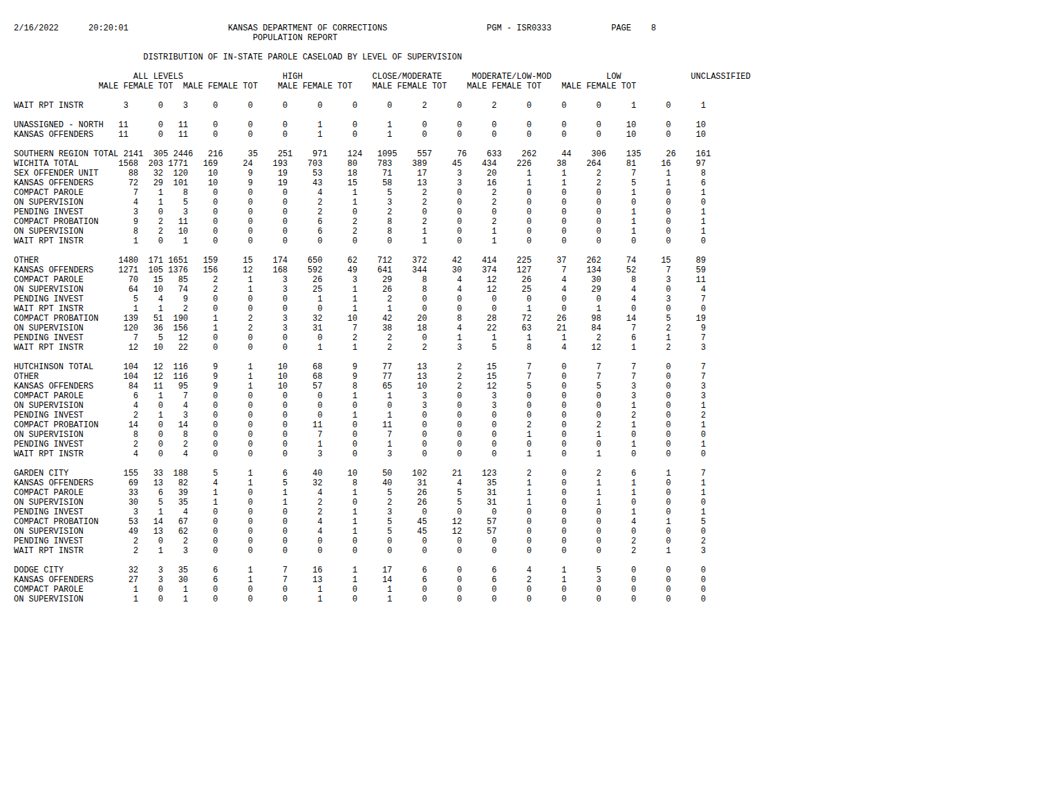2/16/2022 20:20:01 KANSAS DEPARTMENT OF CORRECTIONS PGM - ISR0333 PAGE 8 POPULATION REPORT DISTRIBUTION OF IN-STATE PAROLE CASELOAD BY LEVEL OF SUPERVISION ALL LEVELS HIGH CLOSE/MODERATE MODERATE/LOW-MOD LOW UNCLASSIFIED MALE FEMALE TOT MALE FEMALE TOT MALE FEMALE TOT MALE FEMALE TOT MALE FEMALE TOT MALE FEMALE TOT WAIT RPT INSTR 3 0 3 0 0 0 0 0 0 2 0 2 0 0 0 1 0 1 UNASSIGNED - NORTH 11 0 11 0 0 0 1 0 1 0 0 0 0 0 0 10 0 10 KANSAS OFFENDERS 11 0 11 0 0 0 1 0 1 0 0 0 0 0 0 10 0 10 SOUTHERN REGION TOTAL 2141 305 2446 216 35 251 971 124 1095 557 76 633 262 44 306 135 26 161 WICHITA TOTAL 1568 203 1771 169 24 193 703 80 783 389 45 434 226 38 264 81 16 97 SEX OFFENDER UNIT 88 32 120 10 9 19 53 18 71 17 3 20 1 1 2 7 1 8 KANSAS OFFENDERS 72 29 101 10 9 19 43 15 58 13 3 16 1 1 2 5 1 6 COMPACT PAROLE 7 1 8 0 0 0 4 1 5 2 0 2 0 0 0 1 0 1 ON SUPERVISION 4 1 5 0 0 0 2 1 3 2 0 2 0 0 0 0 0 0 PENDING INVEST 3 0 3 0 0 0 2 0 2 0 0 0 0 0 0 1 0 1 COMPACT PROBATION 9 2 11 0 0 0 6 2 8 2 0 2 0 0 0 1 0 1 ON SUPERVISION 8 2 10 0 0 0 6 2 8 1 0 1 0 0 0 1 0 1 WAIT RPT INSTR 1 0 1 0 0 0 0 0 0 1 0 1 0 0 0 0 0 0 OTHER 1480 171 1651 159 15 174 650 62 712 372 42 414 225 37 262 74 15 89 KANSAS OFFENDERS 1271 105 1376 156 12 168 592 49 641 344 30 374 127 7 134 52 7 59 COMPACT PAROLE 70 15 85 2 1 3 26 3 29 8 4 12 26 4 30 8 3 11 ON SUPERVISION 64 10 74 2 1 3 25 1 26 8 4 12 25 4 29 4 0 4 PENDING INVEST 5 4 9 0 0 0 1 1 2 0 0 0 0 0 0 4 3 7 WAIT RPT INSTR 1 1 2 0 0 0 0 1 1 0 0 0 1 0 1 0 0 0 COMPACT PROBATION 139 51 190 1 2 3 32 10 42 20 8 28 72 26 98 14 5 19 ON SUPERVISION 120 36 156 1 2 3 31 7 38 18 4 22 63 21 84 7 2 9 PENDING INVEST 7 5 12 0 0 0 0 2 2 0 1 1 1 1 2 6 1 7 WAIT RPT INSTR 12 10 22 0 0 0 1 1 2 2 3 5 8 4 12 1 2 3 HUTCHINSON TOTAL 104 12 116 9 1 10 68 9 77 13 2 15 7 0 7 7 0 7 OTHER 104 12 116 9 1 10 68 9 77 13 2 15 7 0 7 7 0 7 KANSAS OFFENDERS 84 11 95 9 1 10 57 8 65 10 2 12 5 0 5 3 0 3 COMPACT PAROLE 6 1 7 0 0 0 0 1 1 3 0 3 0 0 0 3 0 3 ON SUPERVISION 4 0 4 0 0 0 0 0 0 3 0 3 0 0 0 1 0 1 PENDING INVEST 2 1 3 0 0 0 0 1 1 0 0 0 0 0 0 2 0 2 COMPACT PROBATION 14 0 14 0 0 0 11 0 11 0 0 0 2 0 2 1 0 1 ON SUPERVISION 8 0 8 0 0 0 7 0 7 0 0 0 1 0 1 0 0 0 PENDING INVEST 2 0 2 0 0 0 1 0 1 0 0 0 0 0 0 1 0 1 WAIT RPT INSTR 4 0 4 0 0 0 3 0 3 0 0 0 1 0 1 0 0 0 GARDEN CITY 155 33 188 5 1 6 40 10 50 102 21 123 2 0 2 6 1 7 KANSAS OFFENDERS 69 13 82 4 1 5 32 8 40 31 4 35 1 0 1 1 0 1 COMPACT PAROLE 33 6 39 1 0 1 4 1 5 26 5 31 1 0 1 1 0 1 ON SUPERVISION 30 5 35 1 0 1 2 0 2 26 5 31 1 0 1 0 0 0 PENDING INVEST 3 1 4 0 0 0 2 1 3 0 0 0 0 0 0 1 0 1 COMPACT PROBATION 53 14 67 0 0 0 4 1 5 45 12 57 0 0 0 4 1 5 ON SUPERVISION 49 13 62 0 0 0 4 1 5 45 12 57 0 0 0 0 0 0 PENDING INVEST 2 0 2 0 0 0 0 0 0 0 0 0 0 0 0 2 0 2 WAIT RPT INSTR 2 1 3 0 0 0 0 0 0 0 0 0 0 0 0 2 1 3 DODGE CITY 32 3 35 6 1 7 16 1 17 6 0 6 4 1 5 0 0 0 KANSAS OFFENDERS 27 3 30 6 1 7 13 1 14 6 0 6 2 1 3 0 0 0 COMPACT PAROLE 1 0 1 0 0 0 1 0 1 0 0 0 0 0 0 0 0 0 ON SUPERVISION 1 0 1 0 0 0 1 0 1 0 0 0 0 0 0 0 0 0